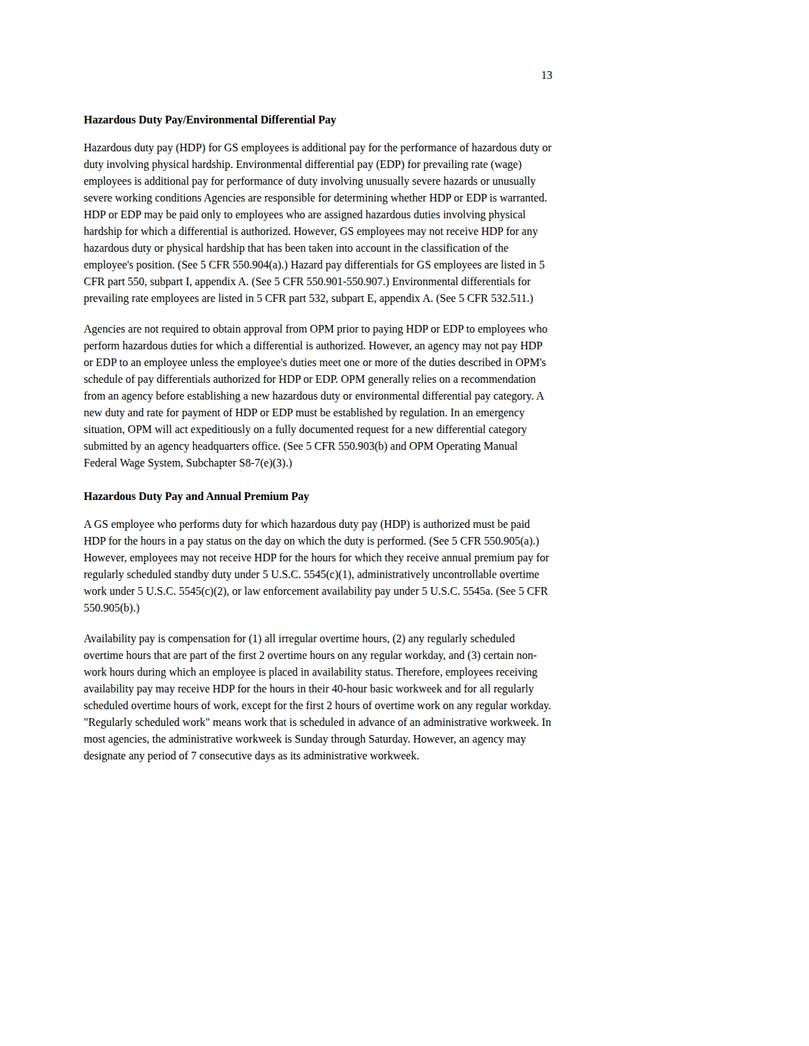13
Hazardous Duty Pay/Environmental Differential Pay
Hazardous duty pay (HDP) for GS employees is additional pay for the performance of hazardous duty or duty involving physical hardship. Environmental differential pay (EDP) for prevailing rate (wage) employees is additional pay for performance of duty involving unusually severe hazards or unusually severe working conditions Agencies are responsible for determining whether HDP or EDP is warranted. HDP or EDP may be paid only to employees who are assigned hazardous duties involving physical hardship for which a differential is authorized. However, GS employees may not receive HDP for any hazardous duty or physical hardship that has been taken into account in the classification of the employee's position. (See 5 CFR 550.904(a).) Hazard pay differentials for GS employees are listed in 5 CFR part 550, subpart I, appendix A. (See 5 CFR 550.901-550.907.) Environmental differentials for prevailing rate employees are listed in 5 CFR part 532, subpart E, appendix A. (See 5 CFR 532.511.)
Agencies are not required to obtain approval from OPM prior to paying HDP or EDP to employees who perform hazardous duties for which a differential is authorized. However, an agency may not pay HDP or EDP to an employee unless the employee's duties meet one or more of the duties described in OPM's schedule of pay differentials authorized for HDP or EDP. OPM generally relies on a recommendation from an agency before establishing a new hazardous duty or environmental differential pay category. A new duty and rate for payment of HDP or EDP must be established by regulation. In an emergency situation, OPM will act expeditiously on a fully documented request for a new differential category submitted by an agency headquarters office. (See 5 CFR 550.903(b) and OPM Operating Manual Federal Wage System, Subchapter S8-7(e)(3).)
Hazardous Duty Pay and Annual Premium Pay
A GS employee who performs duty for which hazardous duty pay (HDP) is authorized must be paid HDP for the hours in a pay status on the day on which the duty is performed. (See 5 CFR 550.905(a).) However, employees may not receive HDP for the hours for which they receive annual premium pay for regularly scheduled standby duty under 5 U.S.C. 5545(c)(1), administratively uncontrollable overtime work under 5 U.S.C. 5545(c)(2), or law enforcement availability pay under 5 U.S.C. 5545a. (See 5 CFR 550.905(b).)
Availability pay is compensation for (1) all irregular overtime hours, (2) any regularly scheduled overtime hours that are part of the first 2 overtime hours on any regular workday, and (3) certain non-work hours during which an employee is placed in availability status. Therefore, employees receiving availability pay may receive HDP for the hours in their 40-hour basic workweek and for all regularly scheduled overtime hours of work, except for the first 2 hours of overtime work on any regular workday. "Regularly scheduled work" means work that is scheduled in advance of an administrative workweek. In most agencies, the administrative workweek is Sunday through Saturday. However, an agency may designate any period of 7 consecutive days as its administrative workweek.